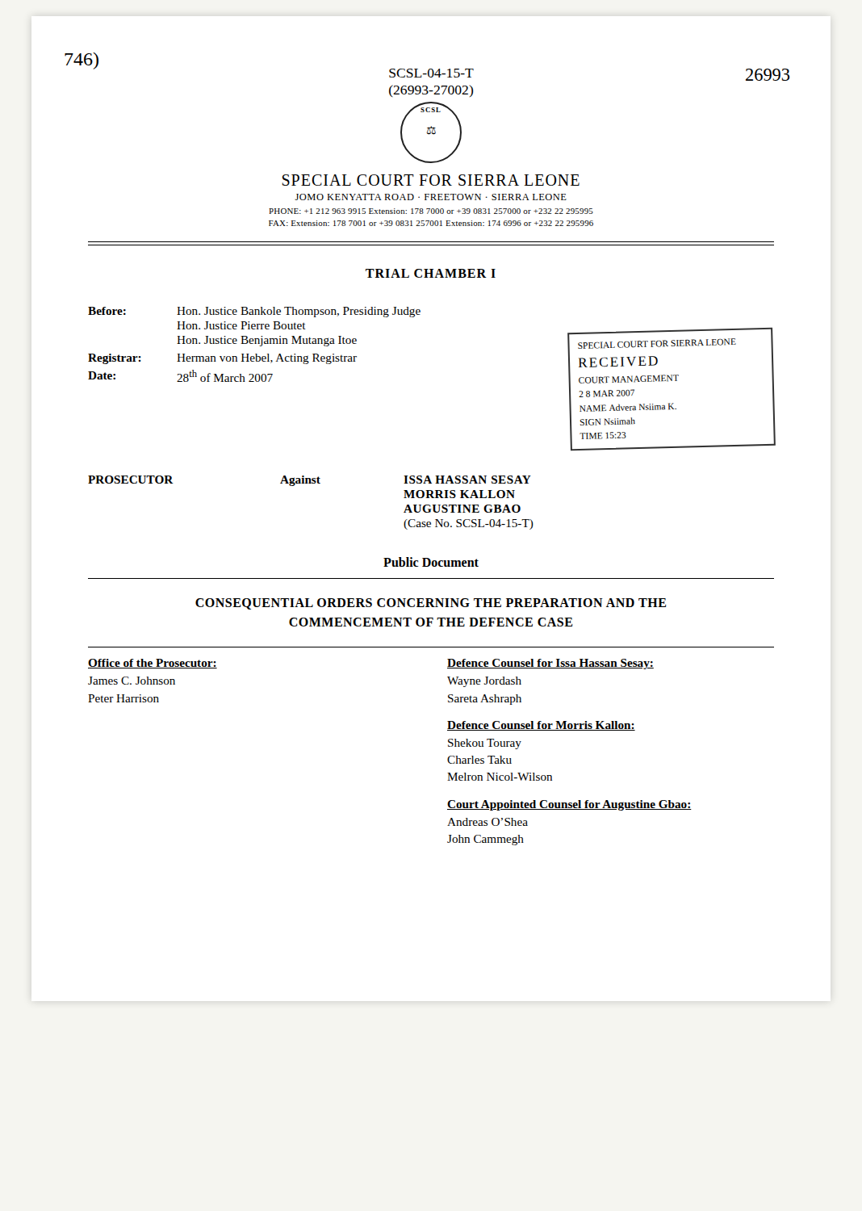746)
26993
SCSL-04-15-T
(26993-27002)
SCSL ⚖
SPECIAL COURT FOR SIERRA LEONE
JOMO KENYATTA ROAD · FREETOWN · SIERRA LEONE
PHONE: +1 212 963 9915 Extension: 178 7000 or +39 0831 257000 or +232 22 295995
FAX: Extension: 178 7001 or +39 0831 257001 Extension: 174 6996 or +232 22 295996
TRIAL CHAMBER I
| Before: | Hon. Justice Bankole Thompson, Presiding Judge Hon. Justice Pierre Boutet Hon. Justice Benjamin Mutanga Itoe |
| Registrar: | Herman von Hebel, Acting Registrar |
| Date: | 28 th of March 2007 |
SPECIAL COURT FOR SIERRA LEONE
RECEIVED
COURT MANAGEMENT
2 8 MAR 2007
NAME Advera Nsiima K.
SIGN Nsiimah
TIME 15:23
| PROSECUTOR | Against | ISSA HASSAN SESAY MORRIS KALLON AUGUSTINE GBAO (Case No. SCSL-04-15-T) |
Public Document
Consequential Orders Concerning the Preparation and the
Commencement of the Defence Case
Office of the Prosecutor:
James C. Johnson
Peter Harrison
Defence Counsel for Issa Hassan Sesay:
Wayne Jordash
Sareta Ashraph
Defence Counsel for Morris Kallon:
Shekou Touray
Charles Taku
Melron Nicol-Wilson
Court Appointed Counsel for Augustine Gbao:
Andreas O’Shea
John Cammegh